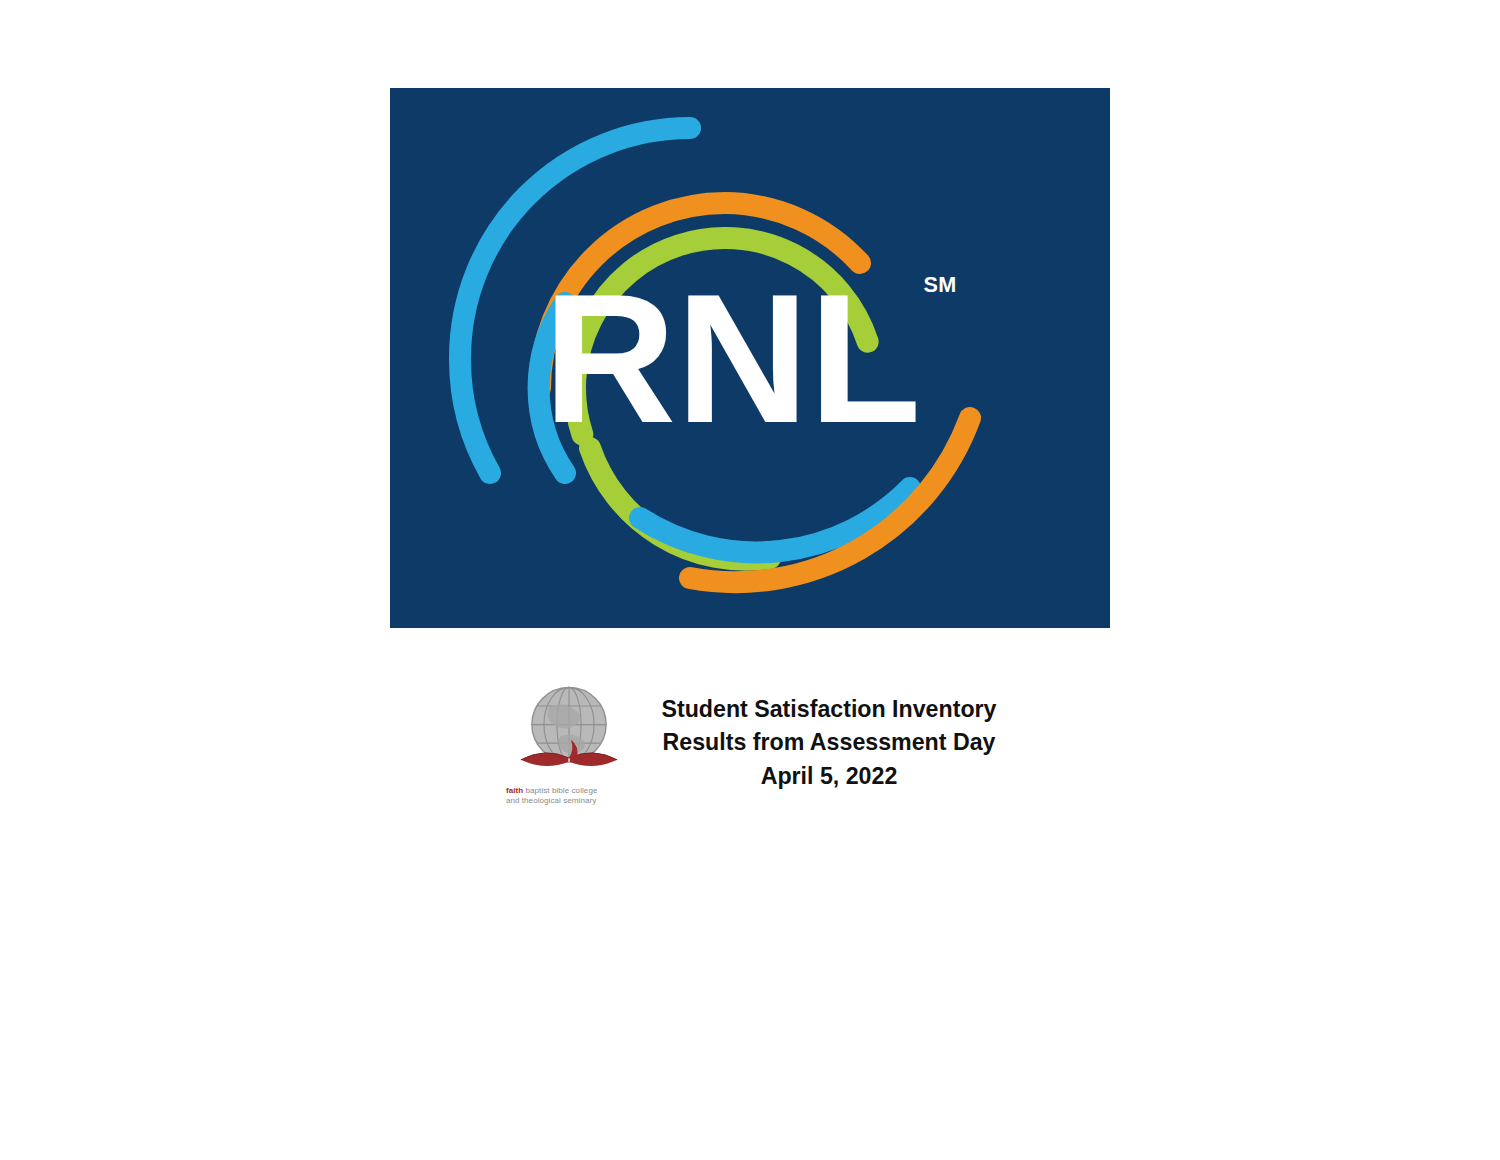RNL SM
faith baptist bible college
and theological seminary
Student Satisfaction Inventory
Results from Assessment Day
April 5, 2022